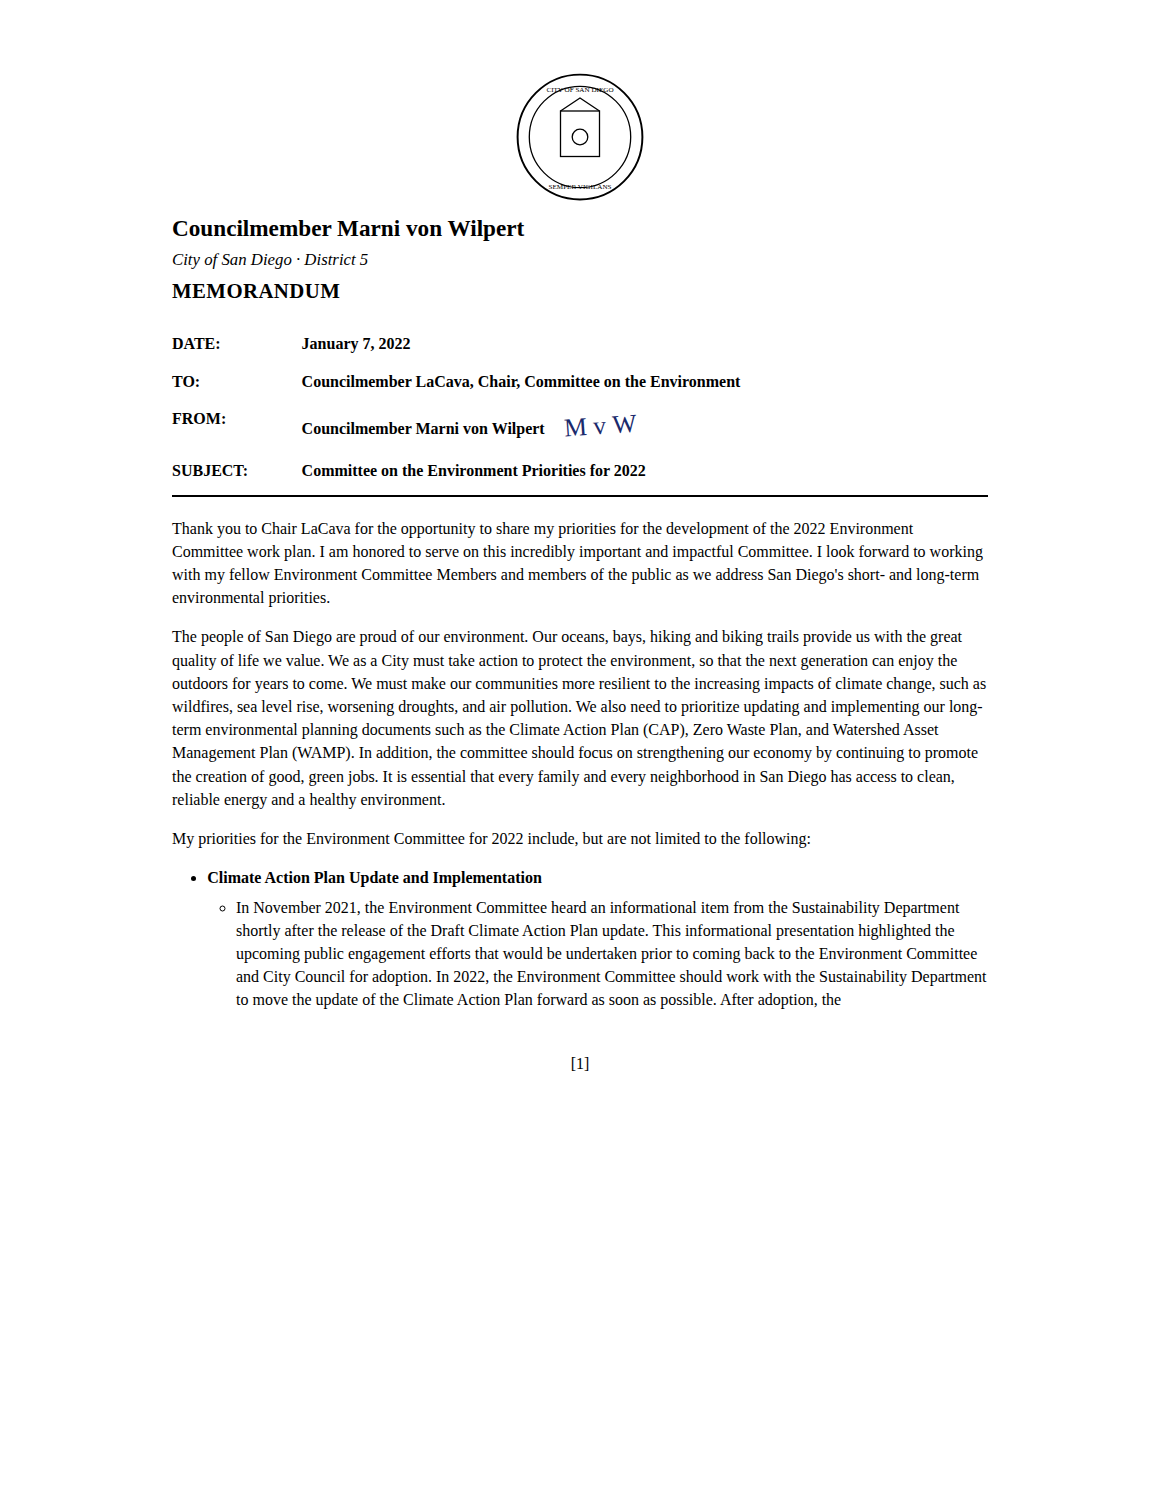Councilmember Marni von Wilpert
City of San Diego · District 5
MEMORANDUM
| DATE: | January 7, 2022 |
| TO: | Councilmember LaCava, Chair, Committee on the Environment |
| FROM: | Councilmember Marni von Wilpert M v W |
| SUBJECT: | Committee on the Environment Priorities for 2022 |
Thank you to Chair LaCava for the opportunity to share my priorities for the development of the 2022 Environment Committee work plan. I am honored to serve on this incredibly important and impactful Committee. I look forward to working with my fellow Environment Committee Members and members of the public as we address San Diego's short- and long-term environmental priorities.
The people of San Diego are proud of our environment. Our oceans, bays, hiking and biking trails provide us with the great quality of life we value. We as a City must take action to protect the environment, so that the next generation can enjoy the outdoors for years to come. We must make our communities more resilient to the increasing impacts of climate change, such as wildfires, sea level rise, worsening droughts, and air pollution. We also need to prioritize updating and implementing our long-term environmental planning documents such as the Climate Action Plan (CAP), Zero Waste Plan, and Watershed Asset Management Plan (WAMP). In addition, the committee should focus on strengthening our economy by continuing to promote the creation of good, green jobs. It is essential that every family and every neighborhood in San Diego has access to clean, reliable energy and a healthy environment.
My priorities for the Environment Committee for 2022 include, but are not limited to the following:
Climate Action Plan Update and Implementation
In November 2021, the Environment Committee heard an informational item from the Sustainability Department shortly after the release of the Draft Climate Action Plan update. This informational presentation highlighted the upcoming public engagement efforts that would be undertaken prior to coming back to the Environment Committee and City Council for adoption. In 2022, the Environment Committee should work with the Sustainability Department to move the update of the Climate Action Plan forward as soon as possible. After adoption, the
[1]